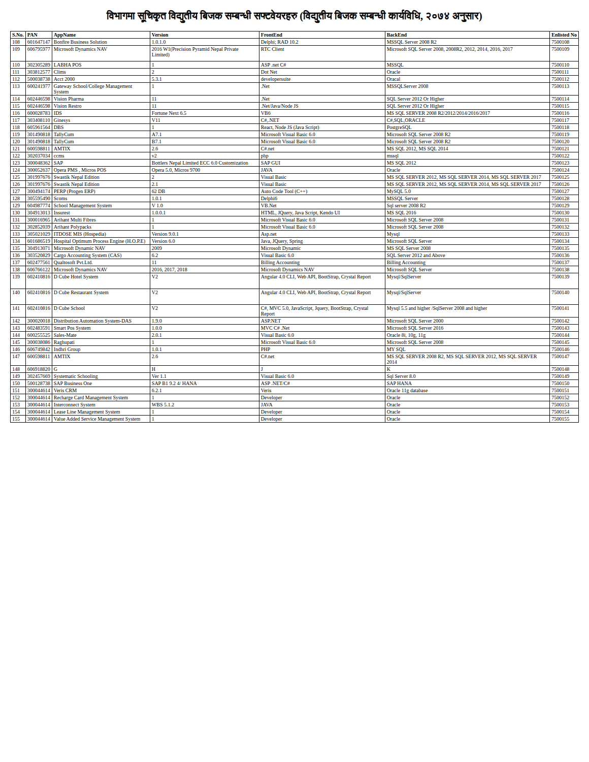विभागमा सूचिकृत विद्युतीय बिजक सम्बन्धी सफ्टवेयरहरु (विद्युतीय बिजक सम्बन्धी कार्यविधि, २०७४ अनुसार)
| S.No. | PAN | AppName | Version | FrontEnd | BackEnd | Enlisted No |
| --- | --- | --- | --- | --- | --- | --- |
| 108 | 601647147 | Bonfire Business Solution | 1.0.1.0 | Delphi; RAD 10.2 | MSSQL Server 2008 R2 | 7500108 |
| 109 | 606795977 | Microsoft Dynamics NAV | 2016 W1(Precision Pyramid Nepal Private Limited) | RTC Client | Microsoft SQL Server 2008, 2008R2, 2012, 2014, 2016, 2017 | 7500109 |
| 110 | 302305289 | LABHA POS | 1 | ASP .net C# | MSSQL | 7500110 |
| 111 | 303812577 | Clims | 2 | Dot Net | Oracle | 7500111 |
| 112 | 500038738 | Acct 2000 | 5.3.1 | developersuite | Oracal | 7500112 |
| 113 | 600241977 | Gateway School/College Management System | 1 | .Net | MSSQLServer 2008 | 7500113 |
| 114 | 602446598 | Vision Pharma | 11 | .Net | SQL Server 2012 Or Higher | 7500114 |
| 115 | 602446598 | Vision Restro | 11 | .Net/Java/Node JS | SQL Server 2012 Or Higher | 7500115 |
| 116 | 600028783 | IDS | Fortune Next 6.5 | VB6 | MS SQL SERVER 2008 R2/2012/2014/2016/2017 | 7500116 |
| 117 | 303408110 | Ginesys | V11 | C#,.NET | C#,SQL,ORACLE | 7500117 |
| 118 | 605961564 | DBS | 1 | React, Node JS (Java Script) | PostgreSQL | 7500118 |
| 119 | 301490818 | TallyCum | A7.1 | Microsoft Visual Basic 6.0 | Microsoft SQL Server 2008 R2 | 7500119 |
| 120 | 301490818 | TallyCum | B7.1 | Microsoft Visual Basic 6.0 | Microsoft SQL Server 2008 R2 | 7500120 |
| 121 | 600598811 | AMTIX | 2.6 | C#.net | MS SQL 2012, MS SQL 2014 | 7500121 |
| 122 | 302037034 | ccms | v2 | php | mssql | 7500122 |
| 123 | 300048362 | SAP | Bottlers Nepal Limited ECC 6.0 Customization | SAP GUI | MS SQL 2012 | 7500123 |
| 124 | 300052637 | Opera PMS , Micros POS | Opera 5.0, Micros 9700 | JAVA | Oracle | 7500124 |
| 125 | 301997676 | Swastik Nepal Edition | 2 | Visual Basic | MS SQL SERVER 2012, MS SQL SERVER 2014, MS SQL SERVER 2017 | 7500125 |
| 126 | 301997676 | Swastik Nepal Edition | 2.1 | Visual Basic | MS SQL SERVER 2012, MS SQL SERVER 2014, MS SQL SERVER 2017 | 7500126 |
| 127 | 300494174 | PERP (Progen ERP) | 62 DB | Auto Code Tool (C++) | MySQL 5.0 | 7500127 |
| 128 | 305595490 | Scoms | 1.0.1 | Delphi6 | MSSQL Server | 7500128 |
| 129 | 604987774 | School Management System | V 1.0 | VB.Net | Sql server 2008 R2 | 7500129 |
| 130 | 304913013 | Insurest | 1.0.0.1 | HTML, JQuery, Java Script, Kendo UI | MS SQL 2016 | 7500130 |
| 131 | 300016965 | Arihant Multi Fibres | 1 | Microsoft Visual Basic 6.0 | Microsoft SQL Server 2008 | 7500131 |
| 132 | 302852039 | Arihant Polypacks | 1 | Microsoft Visual Basic 6.0 | Microsoft SQL Server 2008 | 7500132 |
| 133 | 305021029 | ITDOSE MIS (Hospedia) | Version 9.0.1 | Asp.net | Mysql | 7500133 |
| 134 | 601686519 | Hospital Optimum Process Engine (H.O.P.E) | Version 6.0 | Java, JQuery, Spring | Microsoft SQL Server | 7500134 |
| 135 | 304913071 | Microsoft Dynamic NAV | 2009 | Microsoft Dynamic | MS SQL Server 2008 | 7500135 |
| 136 | 303520829 | Cargo Accounting System (CAS) | 6.2 | Visual Basic 6.0 | SQL Server 2012 and Above | 7500136 |
| 137 | 602477561 | Qualtosoft Pvt.Ltd. | 11 | Billing Accounting | Billing Accounting | 7500137 |
| 138 | 606766122 | Microsoft Dynamics NAV | 2016, 2017, 2018 | Microsoft Dynamics NAV | Microsoft SQL Server | 7500138 |
| 139 | 602410816 | D Cube Hotel System | V2 | Angular 4.0 CLI, Web API, BootStrap, Crystal Report | Mysql/SqlServer | 7500139 |
| 140 | 602410816 | D Cube Restaurant System | V2 | Angular 4.0 CLI, Web API, BootStrap, Crystal Report | Mysql/SqlServer | 7500140 |
| 141 | 602410816 | D Cube School | V2 | C#, MVC 5.0, JavaScript, Jquery, BootStrap, Crystal Report | Mysql 5.5 and higher /SqlServer 2008 and higher | 7500141 |
| 142 | 300020018 | Distribution Automation System-DAS | 1.9.0 | ASP.NET | Microsoft SQL Server 2000 | 7500142 |
| 143 | 602483591 | Smart Pos System | 1.0.0 | MVC C# .Net | Microsoft SQL Server 2016 | 7500143 |
| 144 | 600255525 | Sales-Mate | 2.0.1 | Visual Basic 6.0 | Oracle 8i, 10g, 11g | 7500144 |
| 145 | 300038086 | Raghupati | 1 | Microsoft Visual Basic 6.0 | Microsoft SQL Server 2008 | 7500145 |
| 146 | 606749842 | Indhri Group | 1.0.1 | PHP | MY SQL | 7500146 |
| 147 | 600598811 | AMTIX | 2.6 | C#.net | MS SQL SERVER 2008 R2, MS SQL SERVER 2012, MS SQL SERVER 2014 | 7500147 |
| 148 | 606918820 | G | H | J | K | 7500148 |
| 149 | 302457669 | Systematic Schooling | Ver 1.1 | Visual Basic 6.0 | Sql Server 8.0 | 7500149 |
| 150 | 500128738 | SAP Business One | SAP B1 9.2 4/ HANA | ASP .NET/C# | SAP HANA | 7500150 |
| 151 | 300044614 | Veris CRM | 6.2.1 | Veris | Oracle 11g database | 7500151 |
| 152 | 300044614 | Recharge Card Management System | 1 | Developer | Oracle | 7500152 |
| 153 | 300044614 | Interconnect System | WBS 5.1.2 | JAVA | Oracle | 7500153 |
| 154 | 300044614 | Lease Line Management System | 1 | Developer | Oracle | 7500154 |
| 155 | 300044614 | Value Added Service Management System | 1 | Developer | Oracle | 7500155 |